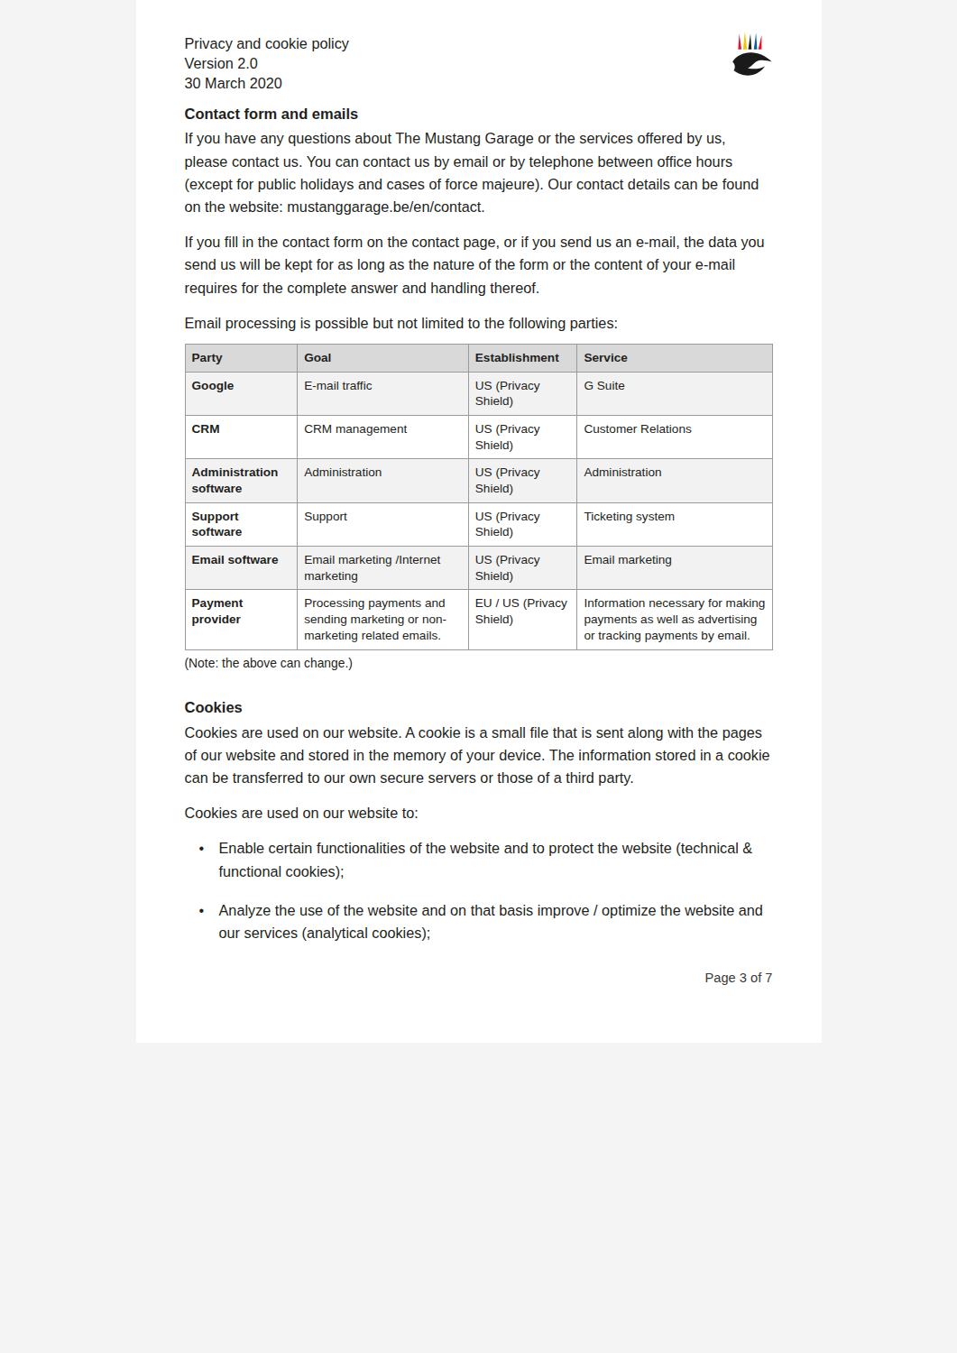Privacy and cookie policy
Version 2.0
30 March 2020
Contact form and emails
If you have any questions about The Mustang Garage or the services offered by us, please contact us. You can contact us by email or by telephone between office hours (except for public holidays and cases of force majeure). Our contact details can be found on the website: mustanggarage.be/en/contact.
If you fill in the contact form on the contact page, or if you send us an e-mail, the data you send us will be kept for as long as the nature of the form or the content of your e-mail requires for the complete answer and handling thereof.
Email processing is possible but not limited to the following parties:
| Party | Goal | Establishment | Service |
| --- | --- | --- | --- |
| Google | E-mail traffic | US (Privacy Shield) | G Suite |
| CRM | CRM management | US (Privacy Shield) | Customer Relations |
| Administration software | Administration | US (Privacy Shield) | Administration |
| Support software | Support | US (Privacy Shield) | Ticketing system |
| Email software | Email marketing /Internet marketing | US (Privacy Shield) | Email marketing |
| Payment provider | Processing payments and sending marketing or non-marketing related emails. | EU / US (Privacy Shield) | Information necessary for making payments as well as advertising or tracking payments by email. |
(Note: the above can change.)
Cookies
Cookies are used on our website. A cookie is a small file that is sent along with the pages of our website and stored in the memory of your device. The information stored in a cookie can be transferred to our own secure servers or those of a third party.
Cookies are used on our website to:
Enable certain functionalities of the website and to protect the website (technical & functional cookies);
Analyze the use of the website and on that basis improve / optimize the website and our services (analytical cookies);
Page 3 of 7